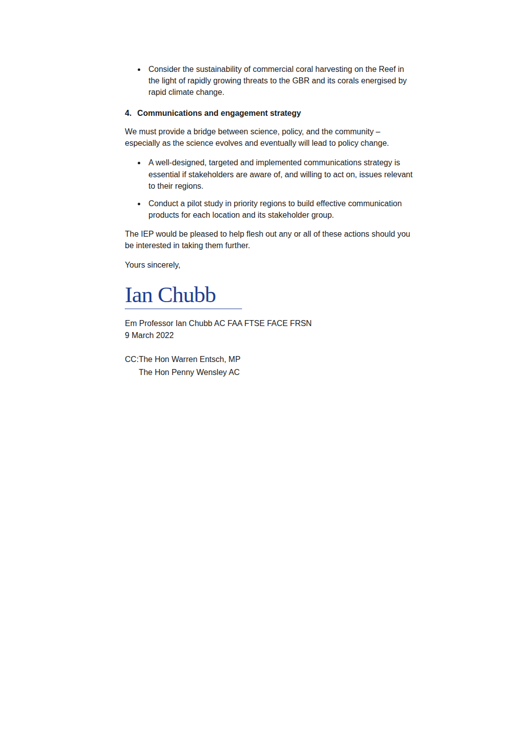Consider the sustainability of commercial coral harvesting on the Reef in the light of rapidly growing threats to the GBR and its corals energised by rapid climate change.
4. Communications and engagement strategy
We must provide a bridge between science, policy, and the community – especially as the science evolves and eventually will lead to policy change.
A well-designed, targeted and implemented communications strategy is essential if stakeholders are aware of, and willing to act on, issues relevant to their regions.
Conduct a pilot study in priority regions to build effective communication products for each location and its stakeholder group.
The IEP would be pleased to help flesh out any or all of these actions should you be interested in taking them further.
Yours sincerely,
Ian Chubb
Em Professor Ian Chubb AC FAA FTSE FACE FRSN
9 March 2022
| CC: | The Hon Warren Entsch, MP |
| | The Hon Penny Wensley AC |